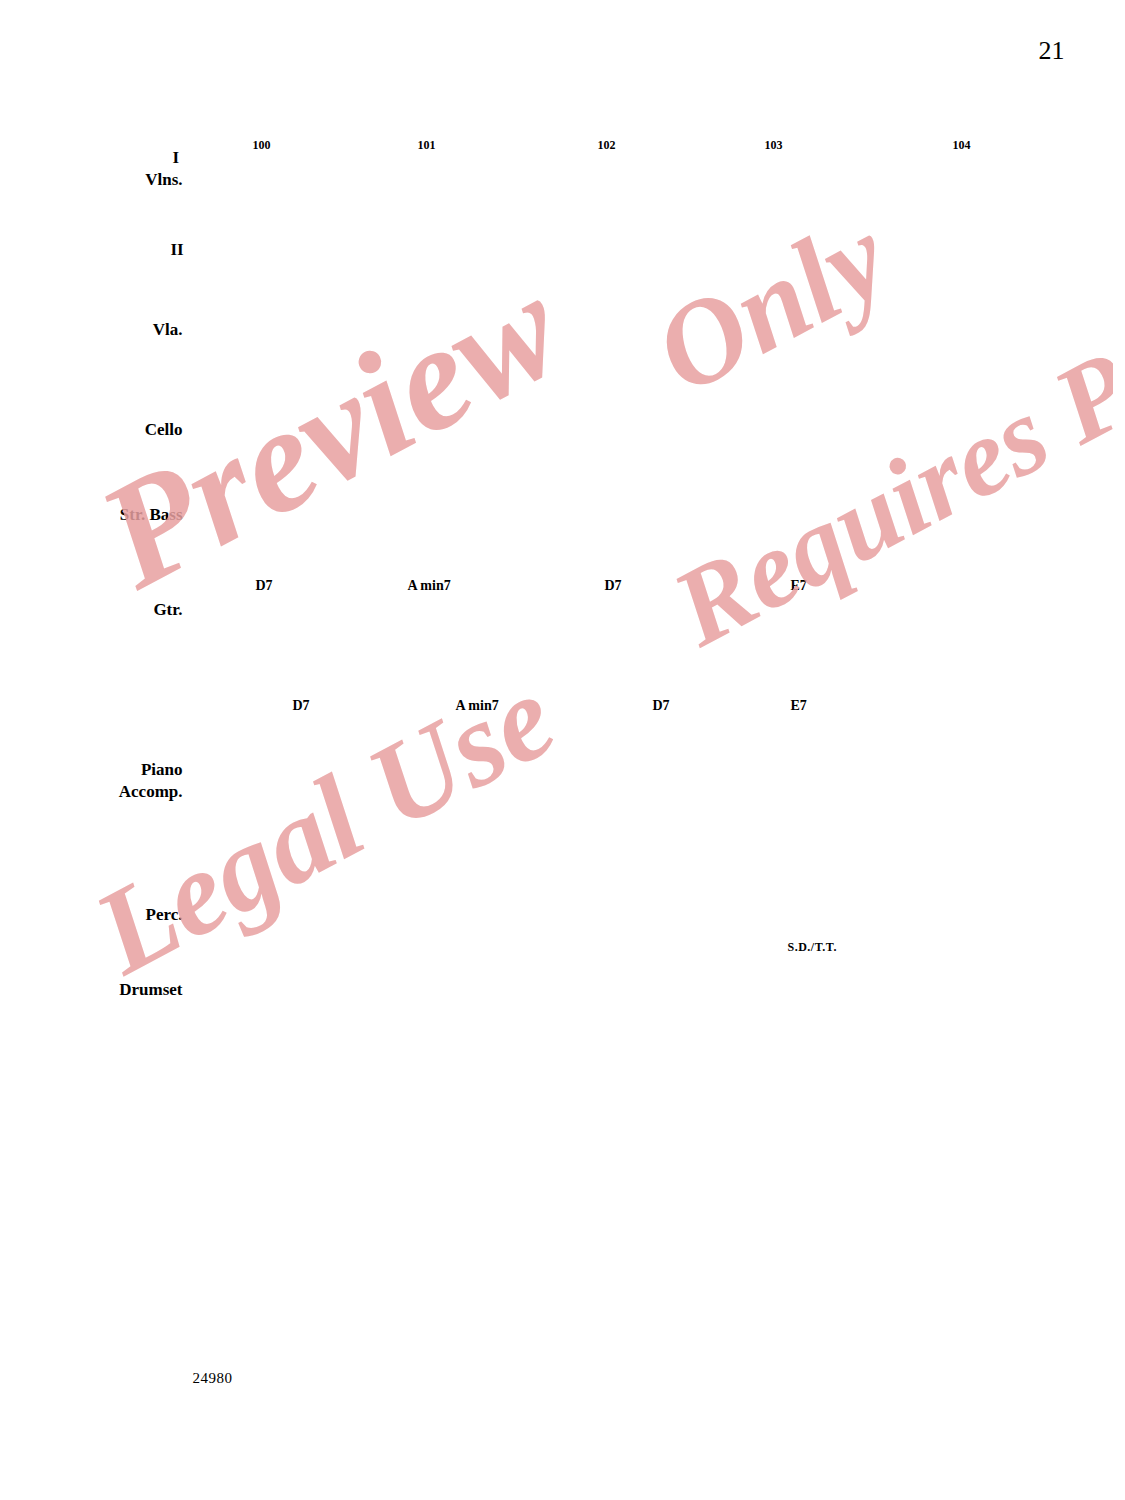21
Vlns.
I
II
Vla.
Cello
Str. Bass
Gtr.
Piano
Accomp.
Perc.
Drumset
100
101
102
103
104
D7
A min7
D7
E7
D7
A min7
D7
E7
S.D./T.T.
Preview
Legal Use
Only
Requires Purchase
24980